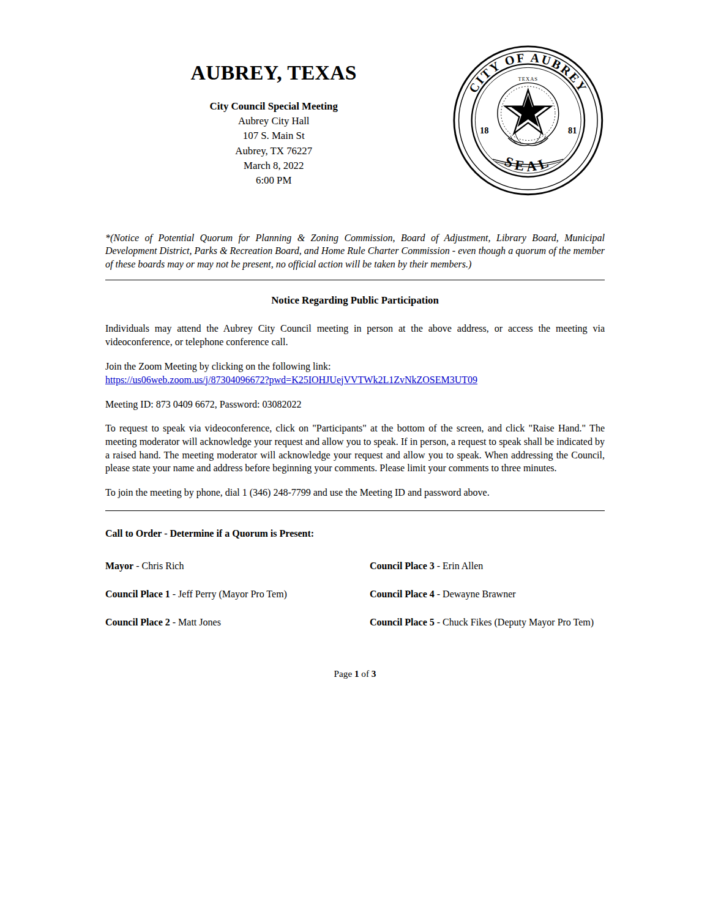AUBREY, TEXAS
City Council Special Meeting
Aubrey City Hall
107 S. Main St
Aubrey, TX 76227
March 8, 2022
6:00 PM
City of Aubrey Seal, established 1881 CITY OF AUBREY SEAL 18 81 TEXAS
*(Notice of Potential Quorum for Planning & Zoning Commission, Board of Adjustment, Library Board, Municipal Development District, Parks & Recreation Board, and Home Rule Charter Commission - even though a quorum of the member of these boards may or may not be present, no official action will be taken by their members.)
Notice Regarding Public Participation
Individuals may attend the Aubrey City Council meeting in person at the above address, or access the meeting via videoconference, or telephone conference call.
Join the Zoom Meeting by clicking on the following link:
https://us06web.zoom.us/j/87304096672?pwd=K25IOHJUejVVTWk2L1ZvNkZOSEM3UT09
Meeting ID: 873 0409 6672, Password: 03082022
To request to speak via videoconference, click on "Participants" at the bottom of the screen, and click "Raise Hand." The meeting moderator will acknowledge your request and allow you to speak. If in person, a request to speak shall be indicated by a raised hand. The meeting moderator will acknowledge your request and allow you to speak. When addressing the Council, please state your name and address before beginning your comments. Please limit your comments to three minutes.
To join the meeting by phone, dial 1 (346) 248-7799 and use the Meeting ID and password above.
Call to Order - Determine if a Quorum is Present:
| Mayor - Chris Rich | Council Place 3 - Erin Allen |
| Council Place 1 - Jeff Perry (Mayor Pro Tem) | Council Place 4 - Dewayne Brawner |
| Council Place 2 - Matt Jones | Council Place 5 - Chuck Fikes (Deputy Mayor Pro Tem) |
Page 1 of 3